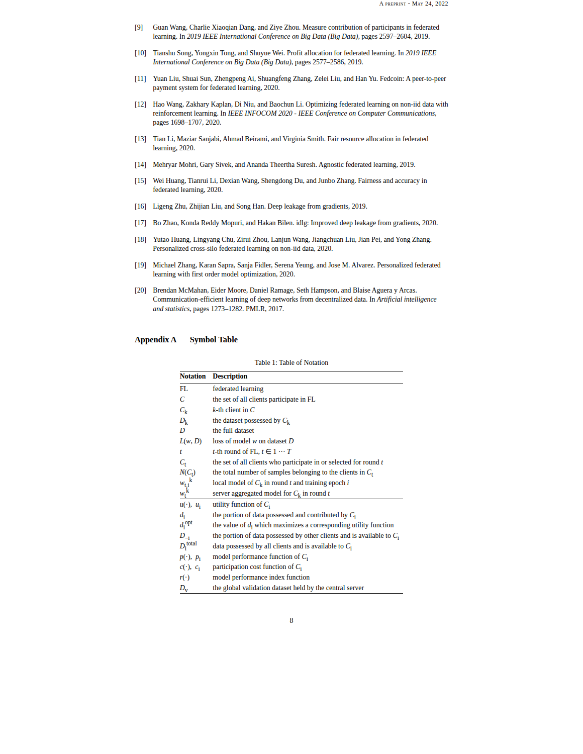A preprint - May 24, 2022
[9] Guan Wang, Charlie Xiaoqian Dang, and Ziye Zhou. Measure contribution of participants in federated learning. In 2019 IEEE International Conference on Big Data (Big Data), pages 2597–2604, 2019.
[10] Tianshu Song, Yongxin Tong, and Shuyue Wei. Profit allocation for federated learning. In 2019 IEEE International Conference on Big Data (Big Data), pages 2577–2586, 2019.
[11] Yuan Liu, Shuai Sun, Zhengpeng Ai, Shuangfeng Zhang, Zelei Liu, and Han Yu. Fedcoin: A peer-to-peer payment system for federated learning, 2020.
[12] Hao Wang, Zakhary Kaplan, Di Niu, and Baochun Li. Optimizing federated learning on non-iid data with reinforcement learning. In IEEE INFOCOM 2020 - IEEE Conference on Computer Communications, pages 1698–1707, 2020.
[13] Tian Li, Maziar Sanjabi, Ahmad Beirami, and Virginia Smith. Fair resource allocation in federated learning, 2020.
[14] Mehryar Mohri, Gary Sivek, and Ananda Theertha Suresh. Agnostic federated learning, 2019.
[15] Wei Huang, Tianrui Li, Dexian Wang, Shengdong Du, and Junbo Zhang. Fairness and accuracy in federated learning, 2020.
[16] Ligeng Zhu, Zhijian Liu, and Song Han. Deep leakage from gradients, 2019.
[17] Bo Zhao, Konda Reddy Mopuri, and Hakan Bilen. idlg: Improved deep leakage from gradients, 2020.
[18] Yutao Huang, Lingyang Chu, Zirui Zhou, Lanjun Wang, Jiangchuan Liu, Jian Pei, and Yong Zhang. Personalized cross-silo federated learning on non-iid data, 2020.
[19] Michael Zhang, Karan Sapra, Sanja Fidler, Serena Yeung, and Jose M. Alvarez. Personalized federated learning with first order model optimization, 2020.
[20] Brendan McMahan, Eider Moore, Daniel Ramage, Seth Hampson, and Blaise Aguera y Arcas. Communication-efficient learning of deep networks from decentralized data. In Artificial intelligence and statistics, pages 1273–1282. PMLR, 2017.
Appendix ASymbol Table
Table 1: Table of Notation
| Notation | Description |
| --- | --- |
| FL | federated learning |
| C | the set of all clients participate in FL |
| C k | k -th client in C |
| D k | the dataset possessed by C k |
| D | the full dataset |
| L ( w , D ) | loss of model w on dataset D |
| t | t -th round of FL, t ∈ 1 ··· T |
| C t | the set of all clients who participate in or selected for round t |
| N ( C t ) | the total number of samples belonging to the clients in C t |
| w t,i k | local model of C k in round t and training epoch i |
| w t k | server aggregated model for C k in round t |
| u (·), u i | utility function of C i |
| d i | the portion of data possessed and contributed by C i |
| d i opt | the value of d i which maximizes a corresponding utility function |
| D −i | the portion of data possessed by other clients and is available to C i |
| D i total | data possessed by all clients and is available to C i |
| p (·), p i | model performance function of C i |
| c (·), c i | participation cost function of C i |
| r (·) | model performance index function |
| D v | the global validation dataset held by the central server |
8